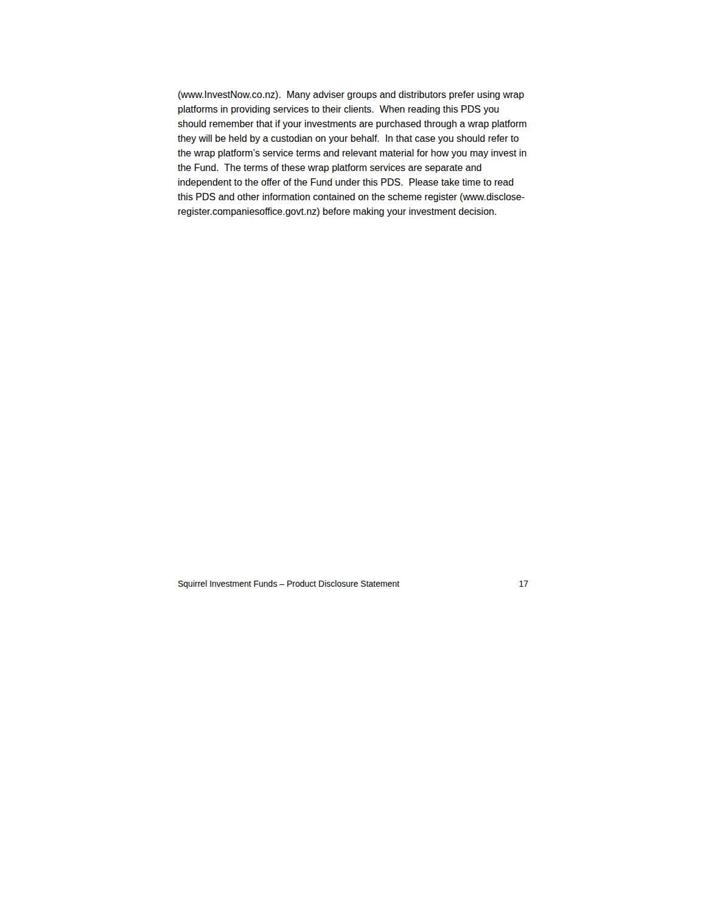(www.InvestNow.co.nz). Many adviser groups and distributors prefer using wrap platforms in providing services to their clients. When reading this PDS you should remember that if your investments are purchased through a wrap platform they will be held by a custodian on your behalf. In that case you should refer to the wrap platform’s service terms and relevant material for how you may invest in the Fund. The terms of these wrap platform services are separate and independent to the offer of the Fund under this PDS. Please take time to read this PDS and other information contained on the scheme register (www.disclose-register.companiesoffice.govt.nz) before making your investment decision.
Squirrel Investment Funds – Product Disclosure Statement 17